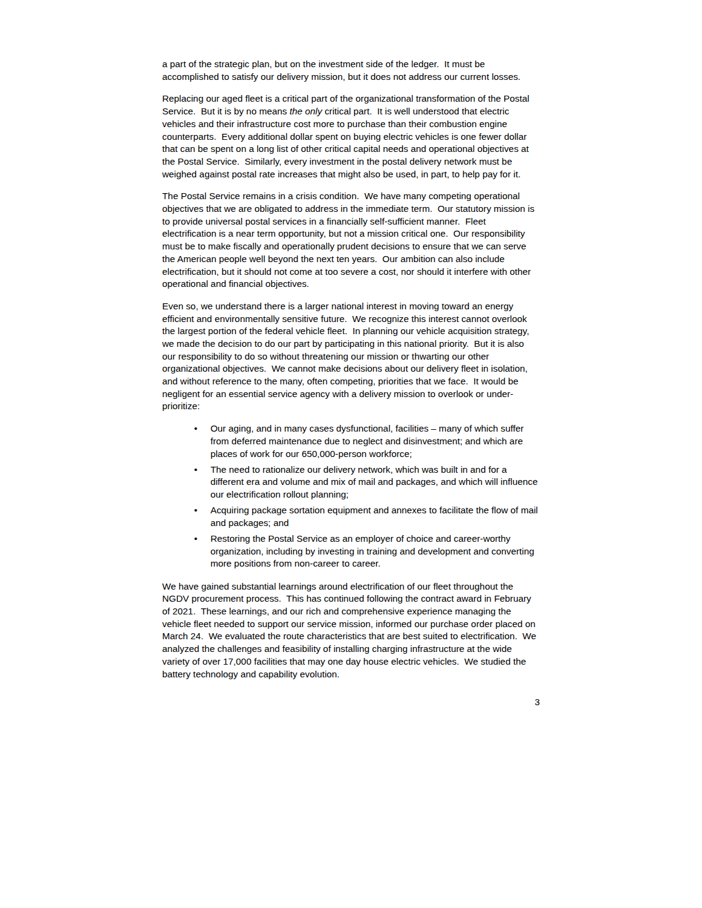a part of the strategic plan, but on the investment side of the ledger. It must be accomplished to satisfy our delivery mission, but it does not address our current losses.
Replacing our aged fleet is a critical part of the organizational transformation of the Postal Service. But it is by no means the only critical part. It is well understood that electric vehicles and their infrastructure cost more to purchase than their combustion engine counterparts. Every additional dollar spent on buying electric vehicles is one fewer dollar that can be spent on a long list of other critical capital needs and operational objectives at the Postal Service. Similarly, every investment in the postal delivery network must be weighed against postal rate increases that might also be used, in part, to help pay for it.
The Postal Service remains in a crisis condition. We have many competing operational objectives that we are obligated to address in the immediate term. Our statutory mission is to provide universal postal services in a financially self-sufficient manner. Fleet electrification is a near term opportunity, but not a mission critical one. Our responsibility must be to make fiscally and operationally prudent decisions to ensure that we can serve the American people well beyond the next ten years. Our ambition can also include electrification, but it should not come at too severe a cost, nor should it interfere with other operational and financial objectives.
Even so, we understand there is a larger national interest in moving toward an energy efficient and environmentally sensitive future. We recognize this interest cannot overlook the largest portion of the federal vehicle fleet. In planning our vehicle acquisition strategy, we made the decision to do our part by participating in this national priority. But it is also our responsibility to do so without threatening our mission or thwarting our other organizational objectives. We cannot make decisions about our delivery fleet in isolation, and without reference to the many, often competing, priorities that we face. It would be negligent for an essential service agency with a delivery mission to overlook or under-prioritize:
Our aging, and in many cases dysfunctional, facilities – many of which suffer from deferred maintenance due to neglect and disinvestment; and which are places of work for our 650,000-person workforce;
The need to rationalize our delivery network, which was built in and for a different era and volume and mix of mail and packages, and which will influence our electrification rollout planning;
Acquiring package sortation equipment and annexes to facilitate the flow of mail and packages; and
Restoring the Postal Service as an employer of choice and career-worthy organization, including by investing in training and development and converting more positions from non-career to career.
We have gained substantial learnings around electrification of our fleet throughout the NGDV procurement process. This has continued following the contract award in February of 2021. These learnings, and our rich and comprehensive experience managing the vehicle fleet needed to support our service mission, informed our purchase order placed on March 24. We evaluated the route characteristics that are best suited to electrification. We analyzed the challenges and feasibility of installing charging infrastructure at the wide variety of over 17,000 facilities that may one day house electric vehicles. We studied the battery technology and capability evolution.
3